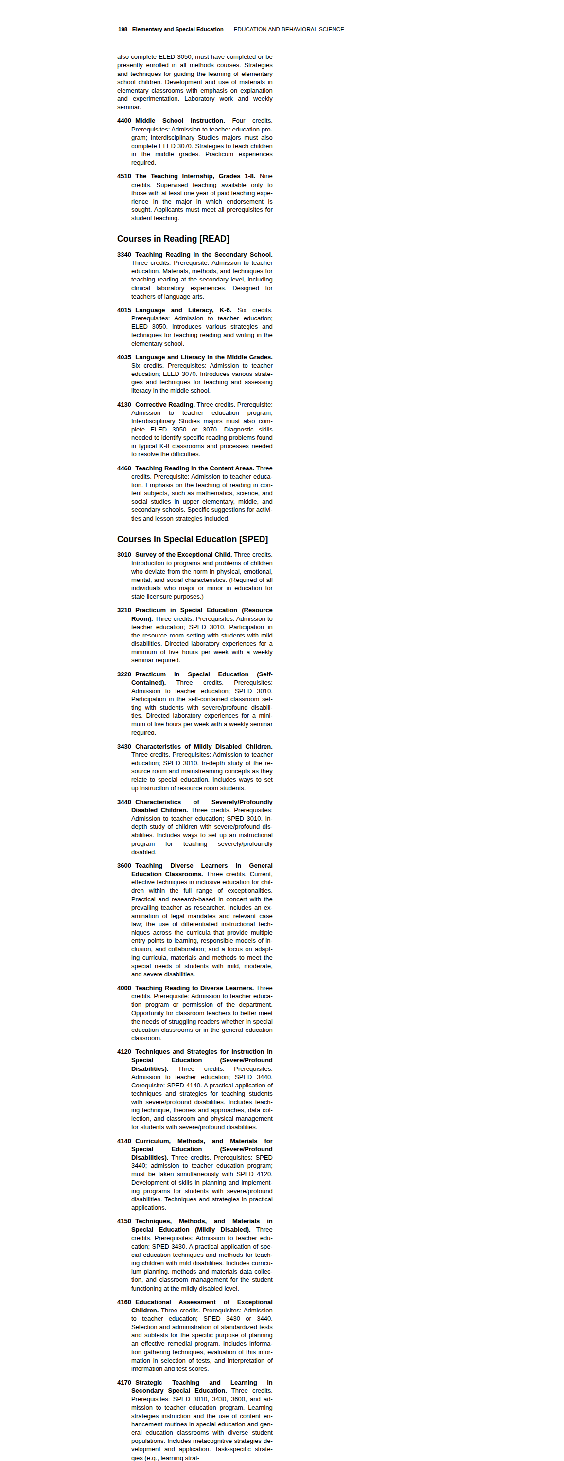198 Elementary and Special Education EDUCATION AND BEHAVIORAL SCIENCE
also complete ELED 3050; must have completed or be presently enrolled in all methods courses. Strategies and techniques for guiding the learning of elementary school children. Development and use of materials in elementary classrooms with emphasis on explanation and experimentation. Laboratory work and weekly seminar.
4400 Middle School Instruction. Four credits. Prerequisites: Admission to teacher education program; Interdisciplinary Studies majors must also complete ELED 3070. Strategies to teach children in the middle grades. Practicum experiences required.
4510 The Teaching Internship, Grades 1-8. Nine credits. Supervised teaching available only to those with at least one year of paid teaching experience in the major in which endorsement is sought. Applicants must meet all prerequisites for student teaching.
Courses in Reading [READ]
3340 Teaching Reading in the Secondary School. Three credits. Prerequisite: Admission to teacher education. Materials, methods, and techniques for teaching reading at the secondary level, including clinical laboratory experiences. Designed for teachers of language arts.
4015 Language and Literacy, K-6. Six credits. Prerequisites: Admission to teacher education; ELED 3050. Introduces various strategies and techniques for teaching reading and writing in the elementary school.
4035 Language and Literacy in the Middle Grades. Six credits. Prerequisites: Admission to teacher education; ELED 3070. Introduces various strategies and techniques for teaching and assessing literacy in the middle school.
4130 Corrective Reading. Three credits. Prerequisite: Admission to teacher education program; Interdisciplinary Studies majors must also complete ELED 3050 or 3070. Diagnostic skills needed to identify specific reading problems found in typical K-8 classrooms and processes needed to resolve the difficulties.
4460 Teaching Reading in the Content Areas. Three credits. Prerequisite: Admission to teacher education. Emphasis on the teaching of reading in content subjects, such as mathematics, science, and social studies in upper elementary, middle, and secondary schools. Specific suggestions for activities and lesson strategies included.
Courses in Special Education [SPED]
3010 Survey of the Exceptional Child. Three credits. Introduction to programs and problems of children who deviate from the norm in physical, emotional, mental, and social characteristics. (Required of all individuals who major or minor in education for state licensure purposes.)
3210 Practicum in Special Education (Resource Room). Three credits. Prerequisites: Admission to teacher education; SPED 3010. Participation in the resource room setting with students with mild disabilities. Directed laboratory experiences for a minimum of five hours per week with a weekly seminar required.
3220 Practicum in Special Education (Self-Contained). Three credits. Prerequisites: Admission to teacher education; SPED 3010. Participation in the self-contained classroom setting with students with severe/profound disabilities. Directed laboratory experiences for a minimum of five hours per week with a weekly seminar required.
3430 Characteristics of Mildly Disabled Children. Three credits. Prerequisites: Admission to teacher education; SPED 3010. In-depth study of the resource room and mainstreaming concepts as they relate to special education. Includes ways to set up instruction of resource room students.
3440 Characteristics of Severely/Profoundly Disabled Children. Three credits. Prerequisites: Admission to teacher education; SPED 3010. In-depth study of children with severe/profound disabilities. Includes ways to set up an instructional program for teaching severely/profoundly disabled.
3600 Teaching Diverse Learners in General Education Classrooms. Three credits. Current, effective techniques in inclusive education for children within the full range of exceptionalities. Practical and research-based in concert with the prevailing teacher as researcher. Includes an examination of legal mandates and relevant case law; the use of differentiated instructional techniques across the curricula that provide multiple entry points to learning, responsible models of inclusion, and collaboration; and a focus on adapting curricula, materials and methods to meet the special needs of students with mild, moderate, and severe disabilities.
4000 Teaching Reading to Diverse Learners. Three credits. Prerequisite: Admission to teacher education program or permission of the department. Opportunity for classroom teachers to better meet the needs of struggling readers whether in special education classrooms or in the general education classroom.
4120 Techniques and Strategies for Instruction in Special Education (Severe/Profound Disabilities). Three credits. Prerequisites: Admission to teacher education; SPED 3440. Corequisite: SPED 4140. A practical application of techniques and strategies for teaching students with severe/profound disabilities. Includes teaching technique, theories and approaches, data collection, and classroom and physical management for students with severe/profound disabilities.
4140 Curriculum, Methods, and Materials for Special Education (Severe/Profound Disabilities). Three credits. Prerequisites: SPED 3440; admission to teacher education program; must be taken simultaneously with SPED 4120. Development of skills in planning and implementing programs for students with severe/profound disabilities. Techniques and strategies in practical applications.
4150 Techniques, Methods, and Materials in Special Education (Mildly Disabled). Three credits. Prerequisites: Admission to teacher education; SPED 3430. A practical application of special education techniques and methods for teaching children with mild disabilities. Includes curriculum planning, methods and materials data collection, and classroom management for the student functioning at the mildly disabled level.
4160 Educational Assessment of Exceptional Children. Three credits. Prerequisites: Admission to teacher education; SPED 3430 or 3440. Selection and administration of standardized tests and subtests for the specific purpose of planning an effective remedial program. Includes information gathering techniques, evaluation of this information in selection of tests, and interpretation of information and test scores.
4170 Strategic Teaching and Learning in Secondary Special Education. Three credits. Prerequisites: SPED 3010, 3430, 3600, and admission to teacher education program. Learning strategies instruction and the use of content enhancement routines in special education and general education classrooms with diverse student populations. Includes metacognitive strategies development and application. Task-specific strategies (e.g., learning strat-